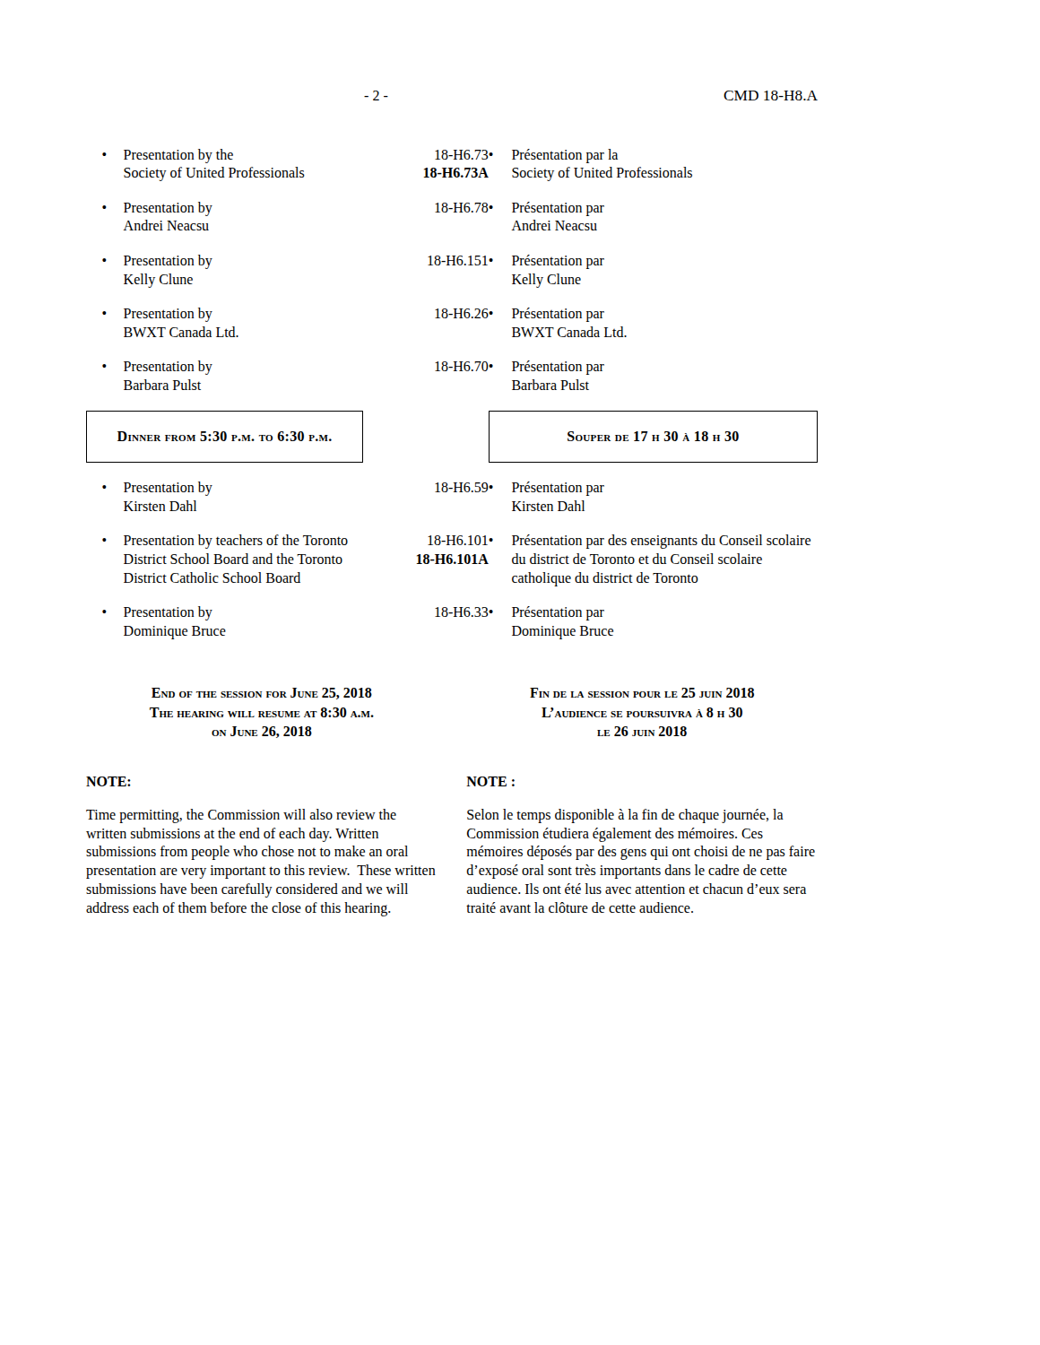- 2 - CMD 18-H8.A
| Presentation by the Society of United Professionals | 18-H6.73 18-H6.73A | Présentation par la Society of United Professionals |
| Presentation by Andrei Neacsu | 18-H6.78 | Présentation par Andrei Neacsu |
| Presentation by Kelly Clune | 18-H6.151 | Présentation par Kelly Clune |
| Presentation by BWXT Canada Ltd. | 18-H6.26 | Présentation par BWXT Canada Ltd. |
| Presentation by Barbara Pulst | 18-H6.70 | Présentation par Barbara Pulst |
| Dinner from 5:30 p.m. to 6:30 p.m. | | Souper de 17 h 30 à 18 h 30 |
| Presentation by Kirsten Dahl | 18-H6.59 | Présentation par Kirsten Dahl |
| Presentation by teachers of the Toronto District School Board and the Toronto District Catholic School Board | 18-H6.101 18-H6.101A | Présentation par des enseignants du Conseil scolaire du district de Toronto et du Conseil scolaire catholique du district de Toronto |
| Presentation by Dominique Bruce | 18-H6.33 | Présentation par Dominique Bruce |
End of the session for June 25, 2018
The hearing will resume at 8:30 a.m.
on June 26, 2018
Fin de la session pour le 25 juin 2018
L’audience se poursuivra à 8 h 30
le 26 juin 2018
NOTE:
Time permitting, the Commission will also review the written submissions at the end of each day. Written submissions from people who chose not to make an oral presentation are very important to this review. These written submissions have been carefully considered and we will address each of them before the close of this hearing.
NOTE :
Selon le temps disponible à la fin de chaque journée, la Commission étudiera également des mémoires. Ces mémoires déposés par des gens qui ont choisi de ne pas faire d’exposé oral sont très importants dans le cadre de cette audience. Ils ont été lus avec attention et chacun d’eux sera traité avant la clôture de cette audience.